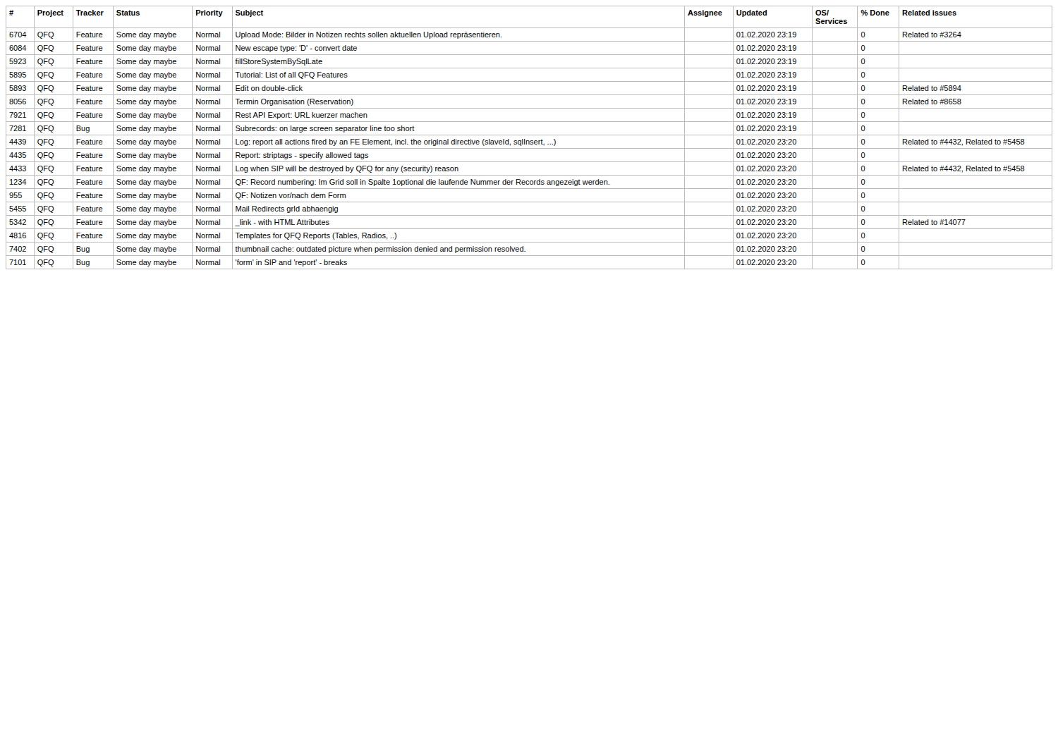| # | Project | Tracker | Status | Priority | Subject | Assignee | Updated | OS/ Services | % Done | Related issues |
| --- | --- | --- | --- | --- | --- | --- | --- | --- | --- | --- |
| 6704 | QFQ | Feature | Some day maybe | Normal | Upload Mode: Bilder in Notizen rechts sollen aktuellen Upload repräsentieren. | | 01.02.2020 23:19 | | 0 | Related to #3264 |
| 6084 | QFQ | Feature | Some day maybe | Normal | New escape type: 'D' - convert date | | 01.02.2020 23:19 | | 0 | |
| 5923 | QFQ | Feature | Some day maybe | Normal | fillStoreSystemBySqlLate | | 01.02.2020 23:19 | | 0 | |
| 5895 | QFQ | Feature | Some day maybe | Normal | Tutorial: List of all QFQ Features | | 01.02.2020 23:19 | | 0 | |
| 5893 | QFQ | Feature | Some day maybe | Normal | Edit on double-click | | 01.02.2020 23:19 | | 0 | Related to #5894 |
| 8056 | QFQ | Feature | Some day maybe | Normal | Termin Organisation (Reservation) | | 01.02.2020 23:19 | | 0 | Related to #8658 |
| 7921 | QFQ | Feature | Some day maybe | Normal | Rest API Export: URL kuerzer machen | | 01.02.2020 23:19 | | 0 | |
| 7281 | QFQ | Bug | Some day maybe | Normal | Subrecords: on large screen separator line too short | | 01.02.2020 23:19 | | 0 | |
| 4439 | QFQ | Feature | Some day maybe | Normal | Log: report all actions fired by an FE Element, incl. the original directive (slaveId, sqlInsert, ...) | | 01.02.2020 23:20 | | 0 | Related to #4432, Related to #5458 |
| 4435 | QFQ | Feature | Some day maybe | Normal | Report: striptags - specify allowed tags | | 01.02.2020 23:20 | | 0 | |
| 4433 | QFQ | Feature | Some day maybe | Normal | Log when SIP will be destroyed by QFQ for any (security) reason | | 01.02.2020 23:20 | | 0 | Related to #4432, Related to #5458 |
| 1234 | QFQ | Feature | Some day maybe | Normal | QF: Record numbering: Im Grid soll in Spalte 1optional die laufende Nummer der Records angezeigt werden. | | 01.02.2020 23:20 | | 0 | |
| 955 | QFQ | Feature | Some day maybe | Normal | QF: Notizen vor/nach dem Form | | 01.02.2020 23:20 | | 0 | |
| 5455 | QFQ | Feature | Some day maybe | Normal | Mail Redirects grId abhaengig | | 01.02.2020 23:20 | | 0 | |
| 5342 | QFQ | Feature | Some day maybe | Normal | _link - with HTML Attributes | | 01.02.2020 23:20 | | 0 | Related to #14077 |
| 4816 | QFQ | Feature | Some day maybe | Normal | Templates for QFQ Reports (Tables, Radios, ..) | | 01.02.2020 23:20 | | 0 | |
| 7402 | QFQ | Bug | Some day maybe | Normal | thumbnail cache: outdated picture when permission denied and permission resolved. | | 01.02.2020 23:20 | | 0 | |
| 7101 | QFQ | Bug | Some day maybe | Normal | 'form' in SIP and 'report' - breaks | | 01.02.2020 23:20 | | 0 | |